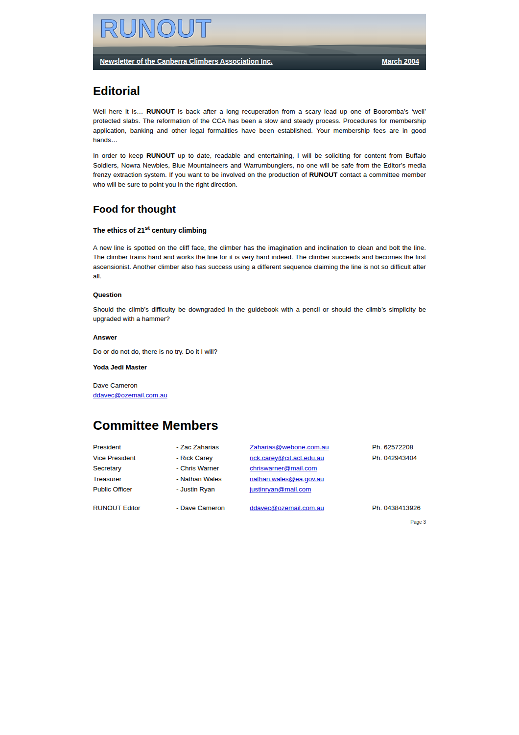RUNOUT
Newsletter of the Canberra Climbers Association Inc. March 2004
Editorial
Well here it is… RUNOUT is back after a long recuperation from a scary lead up one of Booromba’s ‘well’ protected slabs. The reformation of the CCA has been a slow and steady process. Procedures for membership application, banking and other legal formalities have been established. Your membership fees are in good hands…
In order to keep RUNOUT up to date, readable and entertaining, I will be soliciting for content from Buffalo Soldiers, Nowra Newbies, Blue Mountaineers and Warrumbunglers, no one will be safe from the Editor’s media frenzy extraction system. If you want to be involved on the production of RUNOUT contact a committee member who will be sure to point you in the right direction.
Food for thought
The ethics of 21st century climbing
A new line is spotted on the cliff face, the climber has the imagination and inclination to clean and bolt the line. The climber trains hard and works the line for it is very hard indeed. The climber succeeds and becomes the first ascensionist. Another climber also has success using a different sequence claiming the line is not so difficult after all.
Question
Should the climb’s difficulty be downgraded in the guidebook with a pencil or should the climb’s simplicity be upgraded with a hammer?
Answer
Do or do not do, there is no try. Do it I will?
Yoda Jedi Master
Dave Cameron ddavec@ozemail.com.au
Committee Members
| President | - Zac Zaharias | Zaharias@webone.com.au | Ph. 62572208 |
| Vice President | - Rick Carey | rick.carey@cit.act.edu.au | Ph. 042943404 |
| Secretary | - Chris Warner | chriswarner@mail.com | |
| Treasurer | - Nathan Wales | nathan.wales@ea.gov.au | |
| Public Officer | - Justin Ryan | justinryan@mail.com | |
| RUNOUT Editor | - Dave Cameron | ddavec@ozemail.com.au | Ph. 0438413926 |
Page 3